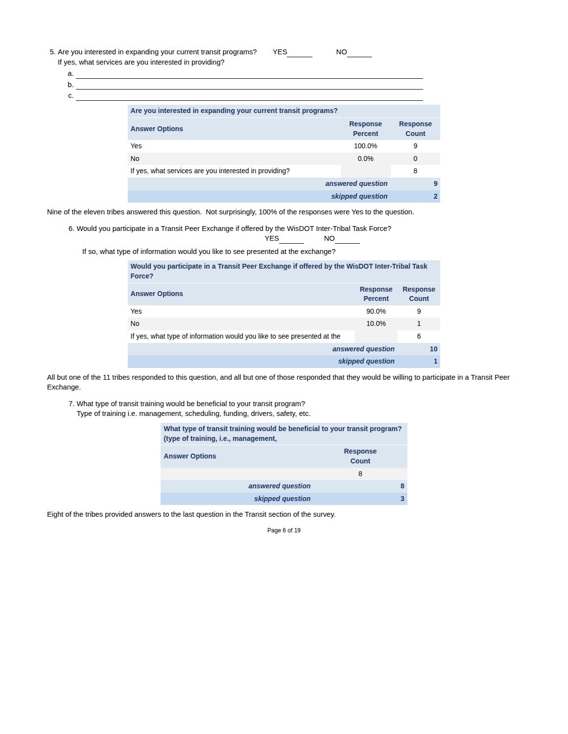Are you interested in expanding your current transit programs? YES NO If yes, what services are you interested in providing?
| Are you interested in expanding your current transit programs? |
| Answer Options | Response Percent | Response Count |
| Yes | 100.0% | 9 |
| No | 0.0% | 0 |
| If yes, what services are you interested in providing? | | 8 |
| answered question | 9 |
| skipped question | 2 |
Nine of the eleven tribes answered this question. Not surprisingly, 100% of the responses were Yes to the question.
Would you participate in a Transit Peer Exchange if offered by the WisDOT Inter-Tribal Task Force?
YES NO
If so, what type of information would you like to see presented at the exchange?
| Would you participate in a Transit Peer Exchange if offered by the WisDOT Inter-Tribal Task Force? |
| Answer Options | Response Percent | Response Count |
| Yes | 90.0% | 9 |
| No | 10.0% | 1 |
| If yes, what type of information would you like to see presented at the | | 6 |
| answered question | 10 |
| skipped question | 1 |
All but one of the 11 tribes responded to this question, and all but one of those responded that they would be willing to participate in a Transit Peer Exchange.
What type of transit training would be beneficial to your transit program? Type of training i.e. management, scheduling, funding, drivers, safety, etc.
| What type of transit training would be beneficial to your transit program? (type of training, i.e., management, |
| Answer Options | Response Count |
| | 8 |
| answered question | 8 |
| skipped question | 3 |
Eight of the tribes provided answers to the last question in the Transit section of the survey.
Page 6 of 19